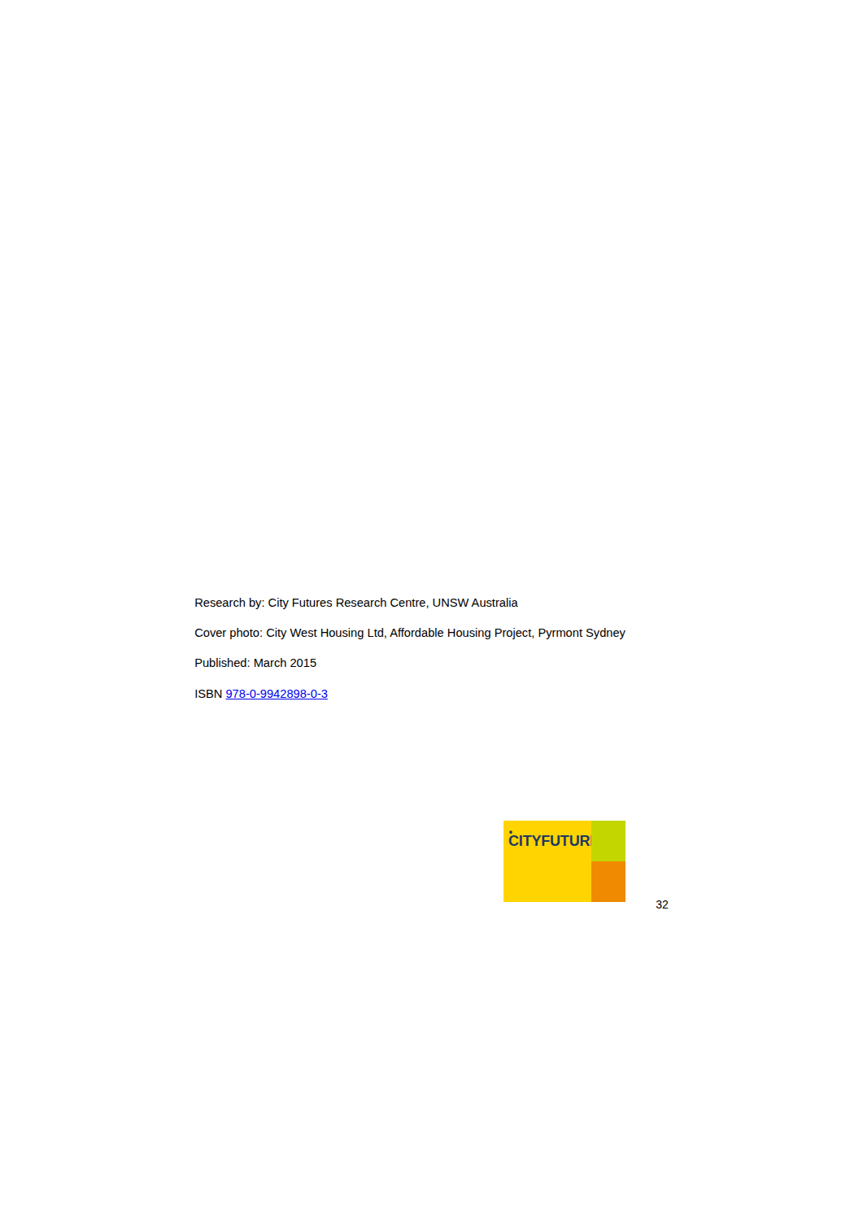Research by: City Futures Research Centre, UNSW Australia
Cover photo: City West Housing Ltd, Affordable Housing Project, Pyrmont Sydney
Published: March 2015
ISBN 978-0-9942898-0-3
CITY FUTUREs
32